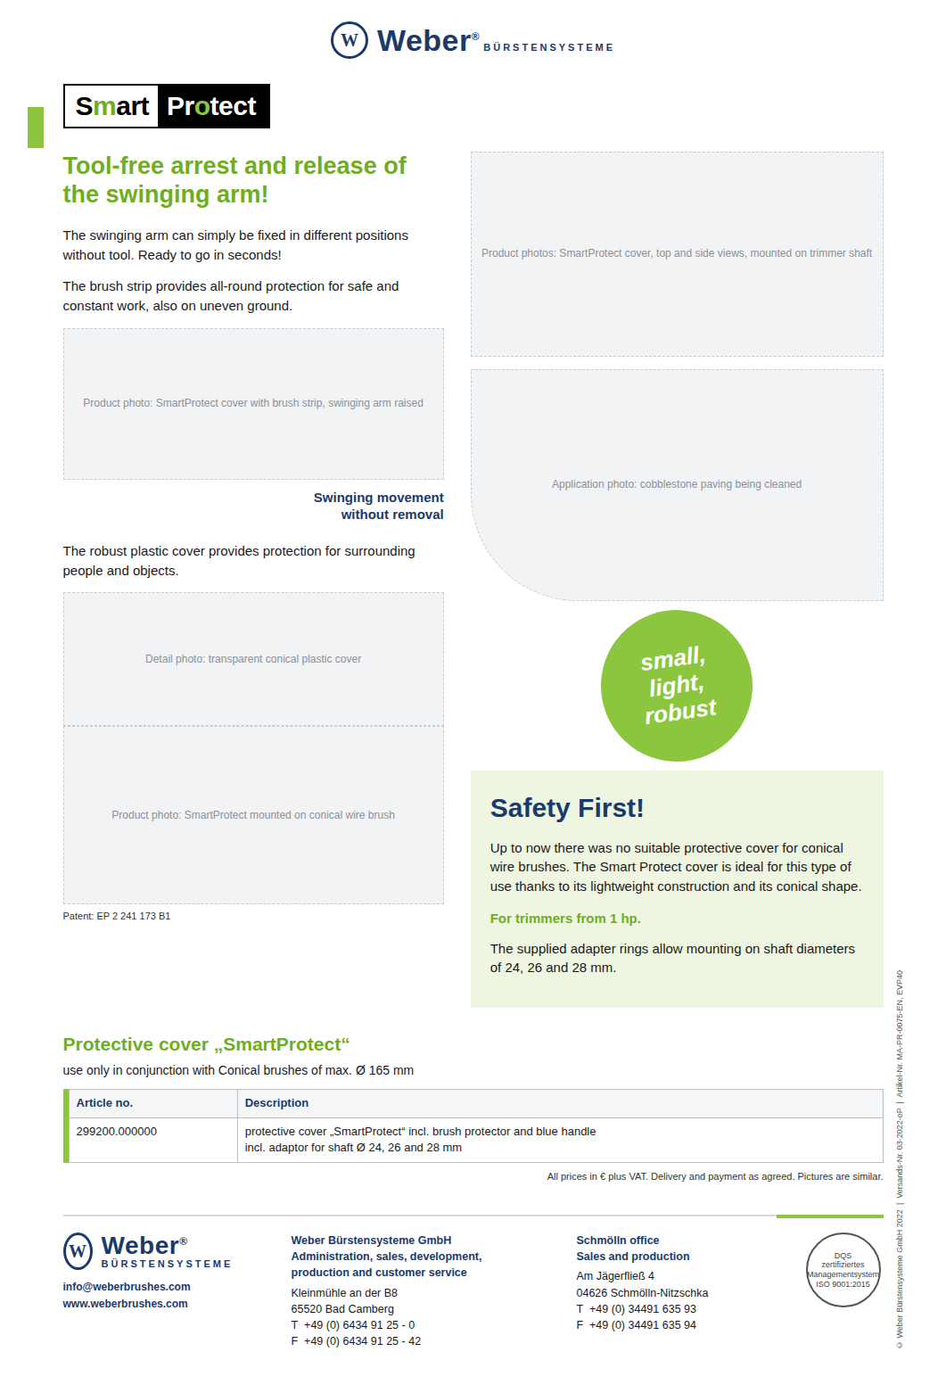W Weber® BÜRSTENSYSTEME
Smart Protect
Tool-free arrest and release of the swinging arm!
The swinging arm can simply be fixed in different positions without tool. Ready to go in seconds!
The brush strip provides all-round protection for safe and constant work, also on uneven ground.
Product photo: SmartProtect cover with brush strip, swinging arm raised
Swinging movement
without removal
The robust plastic cover provides protection for surrounding people and objects.
Detail photo: transparent conical plastic cover
Product photo: SmartProtect mounted on conical wire brush
Patent: EP 2 241 173 B1
Product photos: SmartProtect cover, top and side views, mounted on trimmer shaft
Application photo: cobblestone paving being cleaned
small,
light,
robust
Safety First!
Up to now there was no suitable protective cover for conical wire brushes. The Smart Protect cover is ideal for this type of use thanks to its lightweight construction and its conical shape.
For trimmers from 1 hp.
The supplied adapter rings allow mounting on shaft diameters of 24, 26 and 28 mm.
Protective cover „SmartProtect“
use only in conjunction with Conical brushes of max. Ø 165 mm
| Article no. | Description |
| --- | --- |
| 299200.000000 | protective cover „SmartProtect“ incl. brush protector and blue handle incl. adaptor for shaft Ø 24, 26 and 28 mm |
All prices in € plus VAT. Delivery and payment as agreed. Pictures are similar.
W Weber® BÜRSTENSYSTEME
info@weberbrushes.com
www.weberbrushes.com
Weber Bürstensysteme GmbH
Administration, sales, development,
production and customer service
Kleinmühle an der B8
65520 Bad Camberg
T +49 (0) 6434 91 25 - 0
F +49 (0) 6434 91 25 - 42
Schmölln office
Sales and production
Am Jägerfließ 4
04626 Schmölln-Nitzschka
T +49 (0) 34491 635 93
F +49 (0) 34491 635 94
DQS
zertifiziertes
Managementsystem
ISO 9001:2015
© Weber Bürstensysteme GmbH 2022 | Versands-Nr. 03-2022-oP | Artikel-Nr. MA-PR-0075-EN, EVP40